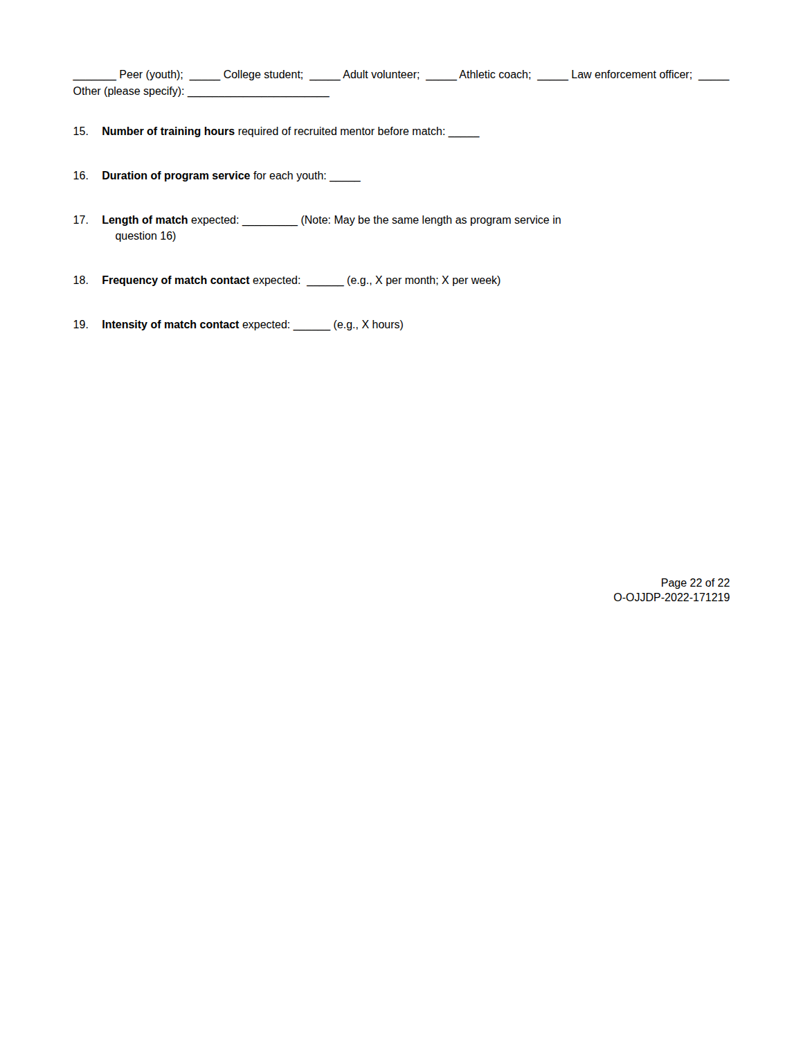_______ Peer (youth); _____ College student; _____ Adult volunteer; _____ Athletic coach; _____ Law enforcement officer; _____ Other (please specify): _______________________
15. Number of training hours required of recruited mentor before match: _____
16. Duration of program service for each youth: _____
17. Length of match expected: _________ (Note: May be the same length as program service in question 16)
18. Frequency of match contact expected: ______ (e.g., X per month; X per week)
19. Intensity of match contact expected: ______ (e.g., X hours)
Page 22 of 22
O-OJJDP-2022-171219